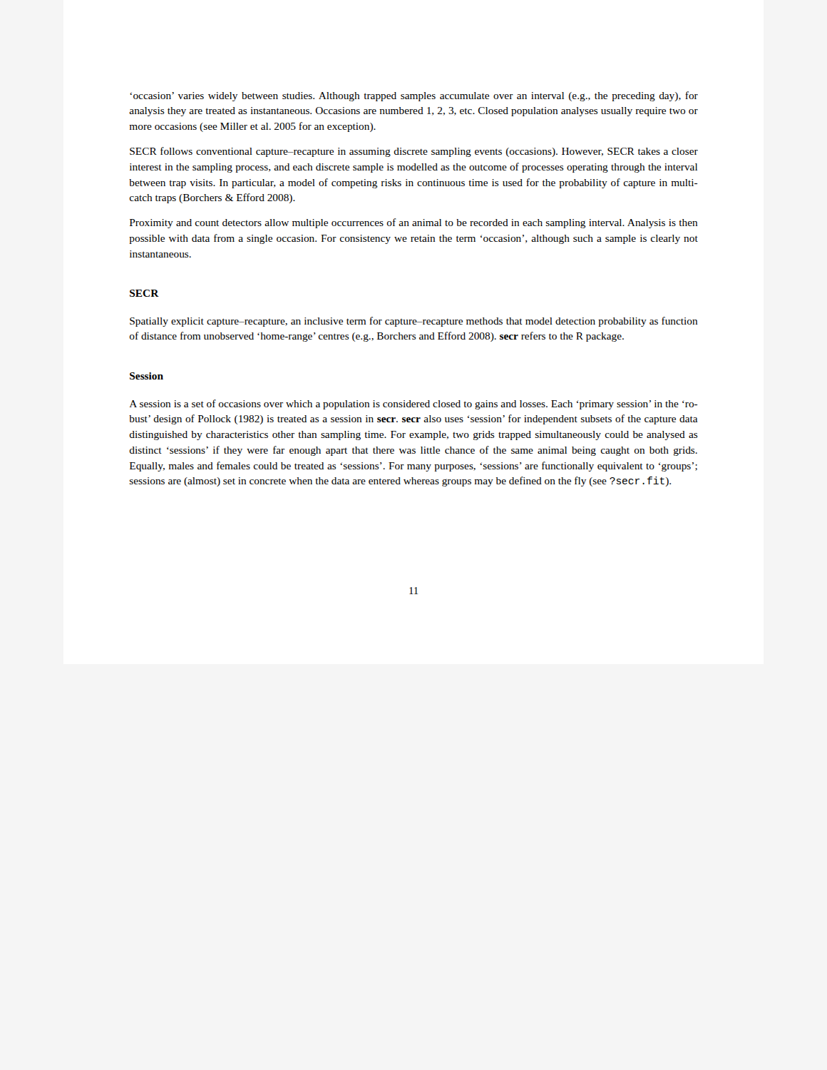‘occasion’ varies widely between studies. Although trapped samples accumulate over an interval (e.g., the preceding day), for analysis they are treated as instantaneous. Occasions are numbered 1, 2, 3, etc. Closed population analyses usually require two or more occasions (see Miller et al. 2005 for an exception).
SECR follows conventional capture–recapture in assuming discrete sampling events (occasions). However, SECR takes a closer interest in the sampling process, and each discrete sample is modelled as the outcome of processes operating through the interval between trap visits. In particular, a model of competing risks in continuous time is used for the probability of capture in multi-catch traps (Borchers & Efford 2008).
Proximity and count detectors allow multiple occurrences of an animal to be recorded in each sampling interval. Analysis is then possible with data from a single occasion. For consistency we retain the term ‘occasion’, although such a sample is clearly not instantaneous.
SECR
Spatially explicit capture–recapture, an inclusive term for capture–recapture methods that model detection probability as function of distance from unobserved ‘home-range’ centres (e.g., Borchers and Efford 2008). secr refers to the R package.
Session
A session is a set of occasions over which a population is considered closed to gains and losses. Each ‘primary session’ in the ‘robust’ design of Pollock (1982) is treated as a session in secr. secr also uses ‘session’ for independent subsets of the capture data distinguished by characteristics other than sampling time. For example, two grids trapped simultaneously could be analysed as distinct ‘sessions’ if they were far enough apart that there was little chance of the same animal being caught on both grids. Equally, males and females could be treated as ‘sessions’. For many purposes, ‘sessions’ are functionally equivalent to ‘groups’; sessions are (almost) set in concrete when the data are entered whereas groups may be defined on the fly (see ?secr.fit).
11